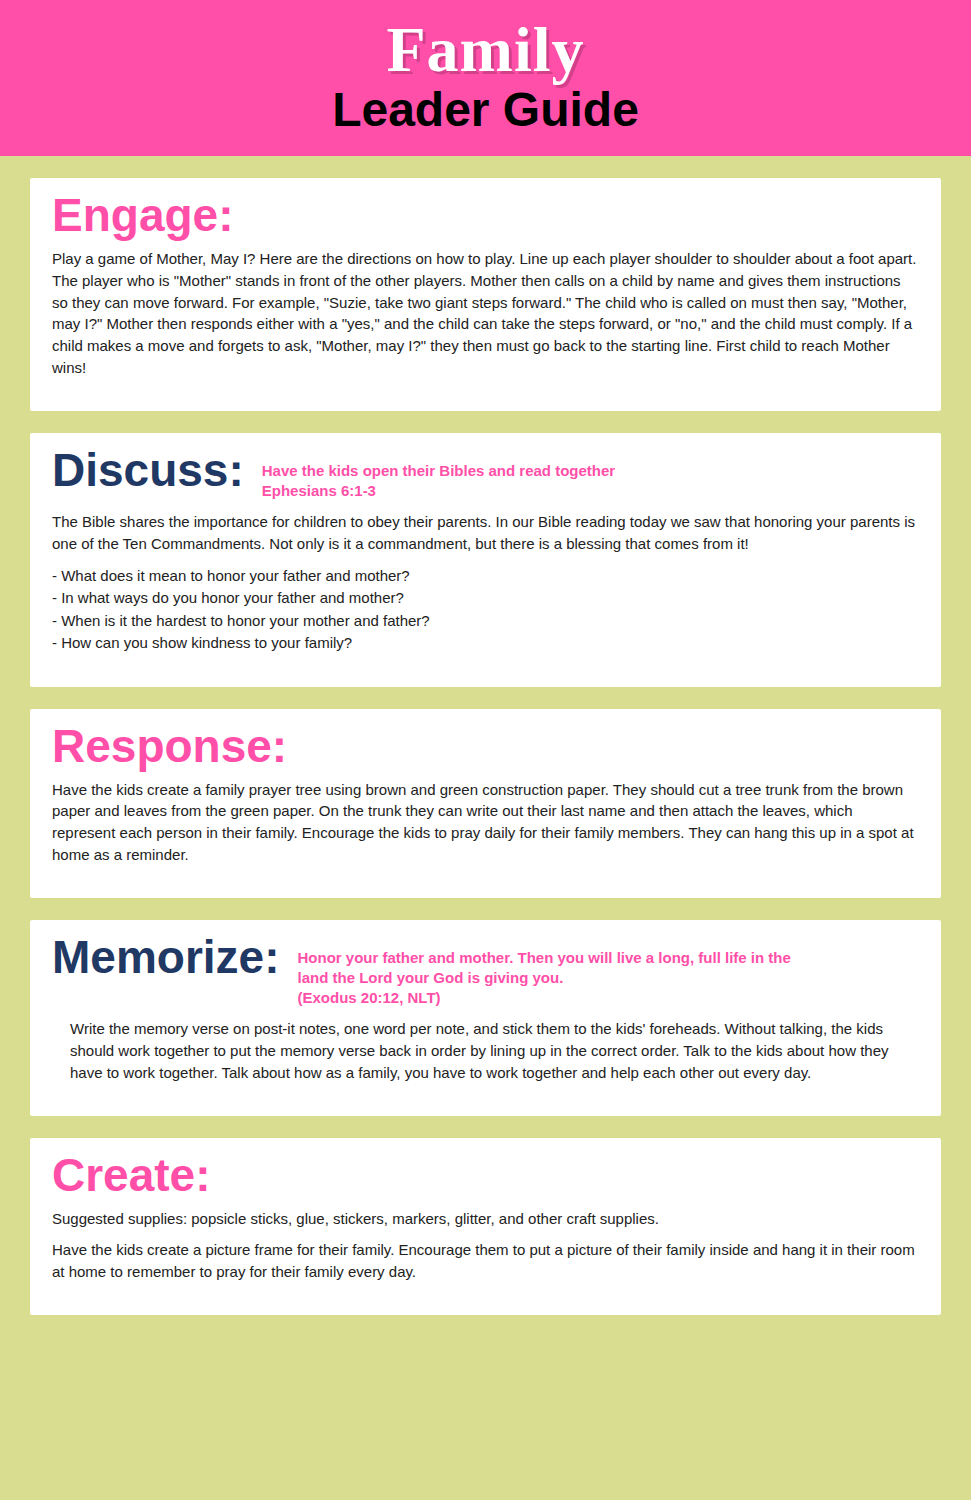Family
Leader Guide
Engage:
Play a game of Mother, May I? Here are the directions on how to play. Line up each player shoulder to shoulder about a foot apart. The player who is "Mother" stands in front of the other players. Mother then calls on a child by name and gives them instructions so they can move forward. For example, "Suzie, take two giant steps forward." The child who is called on must then say, "Mother, may I?" Mother then responds either with a "yes," and the child can take the steps forward, or "no," and the child must comply. If a child makes a move and forgets to ask, "Mother, may I?" they then must go back to the starting line. First child to reach Mother wins!
Discuss:
Have the kids open their Bibles and read together
Ephesians 6:1-3
The Bible shares the importance for children to obey their parents. In our Bible reading today we saw that honoring your parents is one of the Ten Commandments. Not only is it a commandment, but there is a blessing that comes from it!
What does it mean to honor your father and mother?
In what ways do you honor your father and mother?
When is it the hardest to honor your mother and father?
How can you show kindness to your family?
Response:
Have the kids create a family prayer tree using brown and green construction paper. They should cut a tree trunk from the brown paper and leaves from the green paper. On the trunk they can write out their last name and then attach the leaves, which represent each person in their family. Encourage the kids to pray daily for their family members. They can hang this up in a spot at home as a reminder.
Memorize:
Honor your father and mother. Then you will live a long, full life in the land the Lord your God is giving you.
(Exodus 20:12, NLT)
Write the memory verse on post-it notes, one word per note, and stick them to the kids' foreheads. Without talking, the kids should work together to put the memory verse back in order by lining up in the correct order. Talk to the kids about how they have to work together. Talk about how as a family, you have to work together and help each other out every day.
Create:
Suggested supplies: popsicle sticks, glue, stickers, markers, glitter, and other craft supplies.
Have the kids create a picture frame for their family. Encourage them to put a picture of their family inside and hang it in their room at home to remember to pray for their family every day.